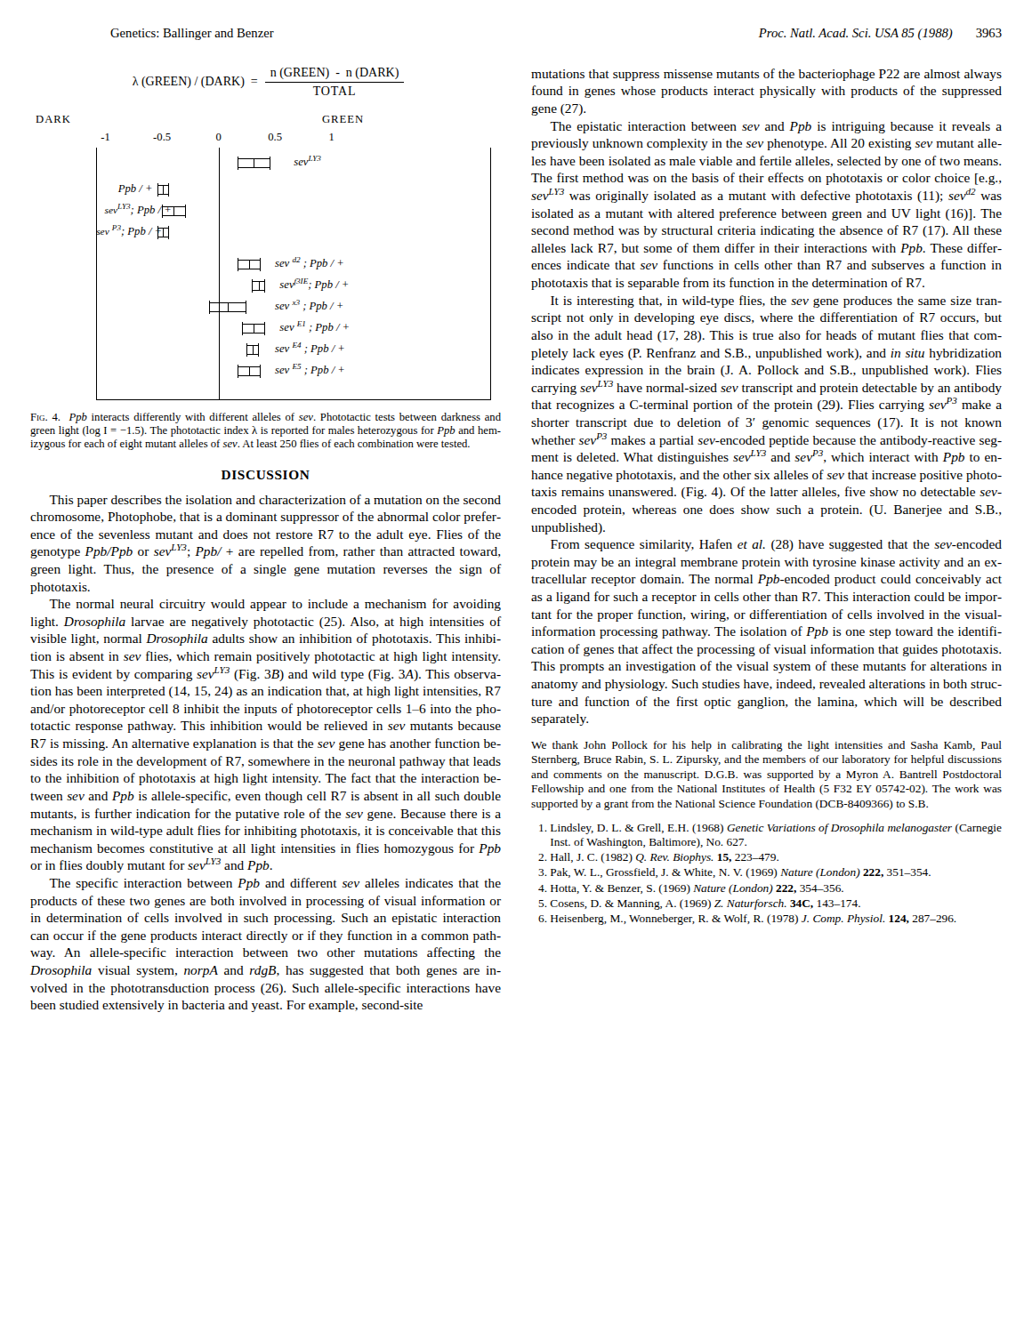Genetics: Ballinger and Benzer
Proc. Natl. Acad. Sci. USA 85 (1988)3963
λ (GREEN) / (DARK) = n (GREEN) - n (DARK) TOTAL
DARK GREEN
-1 -0.5 0 0.5 1
sevLY3
Ppb / +
sevLY3; Ppb / +
sev P3; Ppb / +
sev d2 ; Ppb / +
sevf3IE; Ppb / +
sev x3 ; Ppb / +
sev E1 ; Ppb / +
sev E4 ; Ppb / +
sev E5 ; Ppb / +
Fig. 4. Ppb interacts differently with different alleles of sev. Phototactic tests between darkness and green light (log I = −1.5). The phototactic index λ is reported for males heterozygous for Ppb and hemizygous for each of eight mutant alleles of sev. At least 250 flies of each combination were tested.
DISCUSSION
This paper describes the isolation and characterization of a mutation on the second chromosome, Photophobe, that is a dominant suppressor of the abnormal color preference of the sevenless mutant and does not restore R7 to the adult eye. Flies of the genotype Ppb/Ppb or sevLY3; Ppb/ + are repelled from, rather than attracted toward, green light. Thus, the presence of a single gene mutation reverses the sign of phototaxis.
The normal neural circuitry would appear to include a mechanism for avoiding light. Drosophila larvae are negatively phototactic (25). Also, at high intensities of visible light, normal Drosophila adults show an inhibition of phototaxis. This inhibition is absent in sev flies, which remain positively phototactic at high light intensity. This is evident by comparing sevLY3 (Fig. 3B) and wild type (Fig. 3A). This observation has been interpreted (14, 15, 24) as an indication that, at high light intensities, R7 and/or photoreceptor cell 8 inhibit the inputs of photoreceptor cells 1–6 into the phototactic response pathway. This inhibition would be relieved in sev mutants because R7 is missing. An alternative explanation is that the sev gene has another function besides its role in the development of R7, somewhere in the neuronal pathway that leads to the inhibition of phototaxis at high light intensity. The fact that the interaction between sev and Ppb is allele-specific, even though cell R7 is absent in all such double mutants, is further indication for the putative role of the sev gene. Because there is a mechanism in wild-type adult flies for inhibiting phototaxis, it is conceivable that this mechanism becomes constitutive at all light intensities in flies homozygous for Ppb or in flies doubly mutant for sevLY3 and Ppb.
The specific interaction between Ppb and different sev alleles indicates that the products of these two genes are both involved in processing of visual information or in determination of cells involved in such processing. Such an epistatic interaction can occur if the gene products interact directly or if they function in a common pathway. An allele-specific interaction between two other mutations affecting the Drosophila visual system, norpA and rdgB, has suggested that both genes are involved in the phototransduction process (26). Such allele-specific interactions have been studied extensively in bacteria and yeast. For example, second-site
mutations that suppress missense mutants of the bacteriophage P22 are almost always found in genes whose products interact physically with products of the suppressed gene (27).
The epistatic interaction between sev and Ppb is intriguing because it reveals a previously unknown complexity in the sev phenotype. All 20 existing sev mutant alleles have been isolated as male viable and fertile alleles, selected by one of two means. The first method was on the basis of their effects on phototaxis or color choice [e.g., sevLY3 was originally isolated as a mutant with defective phototaxis (11); sevd2 was isolated as a mutant with altered preference between green and UV light (16)]. The second method was by structural criteria indicating the absence of R7 (17). All these alleles lack R7, but some of them differ in their interactions with Ppb. These differences indicate that sev functions in cells other than R7 and subserves a function in phototaxis that is separable from its function in the determination of R7.
It is interesting that, in wild-type flies, the sev gene produces the same size transcript not only in developing eye discs, where the differentiation of R7 occurs, but also in the adult head (17, 28). This is true also for heads of mutant flies that completely lack eyes (P. Renfranz and S.B., unpublished work), and in situ hybridization indicates expression in the brain (J. A. Pollock and S.B., unpublished work). Flies carrying sevLY3 have normal-sized sev transcript and protein detectable by an antibody that recognizes a C-terminal portion of the protein (29). Flies carrying sevP3 make a shorter transcript due to deletion of 3′ genomic sequences (17). It is not known whether sevP3 makes a partial sev-encoded peptide because the antibody-reactive segment is deleted. What distinguishes sevLY3 and sevP3, which interact with Ppb to enhance negative phototaxis, and the other six alleles of sev that increase positive phototaxis remains unanswered. (Fig. 4). Of the latter alleles, five show no detectable sev-encoded protein, whereas one does show such a protein. (U. Banerjee and S.B., unpublished).
From sequence similarity, Hafen et al. (28) have suggested that the sev-encoded protein may be an integral membrane protein with tyrosine kinase activity and an extracellular receptor domain. The normal Ppb-encoded product could conceivably act as a ligand for such a receptor in cells other than R7. This interaction could be important for the proper function, wiring, or differentiation of cells involved in the visual-information processing pathway. The isolation of Ppb is one step toward the identification of genes that affect the processing of visual information that guides phototaxis. This prompts an investigation of the visual system of these mutants for alterations in anatomy and physiology. Such studies have, indeed, revealed alterations in both structure and function of the first optic ganglion, the lamina, which will be described separately.
We thank John Pollock for his help in calibrating the light intensities and Sasha Kamb, Paul Sternberg, Bruce Rabin, S. L. Zipursky, and the members of our laboratory for helpful discussions and comments on the manuscript. D.G.B. was supported by a Myron A. Bantrell Postdoctoral Fellowship and one from the National Institutes of Health (5 F32 EY 05742-02). The work was supported by a grant from the National Science Foundation (DCB-8409366) to S.B.
Lindsley, D. L. & Grell, E.H. (1968) Genetic Variations of Drosophila melanogaster (Carnegie Inst. of Washington, Baltimore), No. 627.
Hall, J. C. (1982) Q. Rev. Biophys. 15, 223–479.
Pak, W. L., Grossfield, J. & White, N. V. (1969) Nature (London) 222, 351–354.
Hotta, Y. & Benzer, S. (1969) Nature (London) 222, 354–356.
Cosens, D. & Manning, A. (1969) Z. Naturforsch. 34C, 143–174.
Heisenberg, M., Wonneberger, R. & Wolf, R. (1978) J. Comp. Physiol. 124, 287–296.